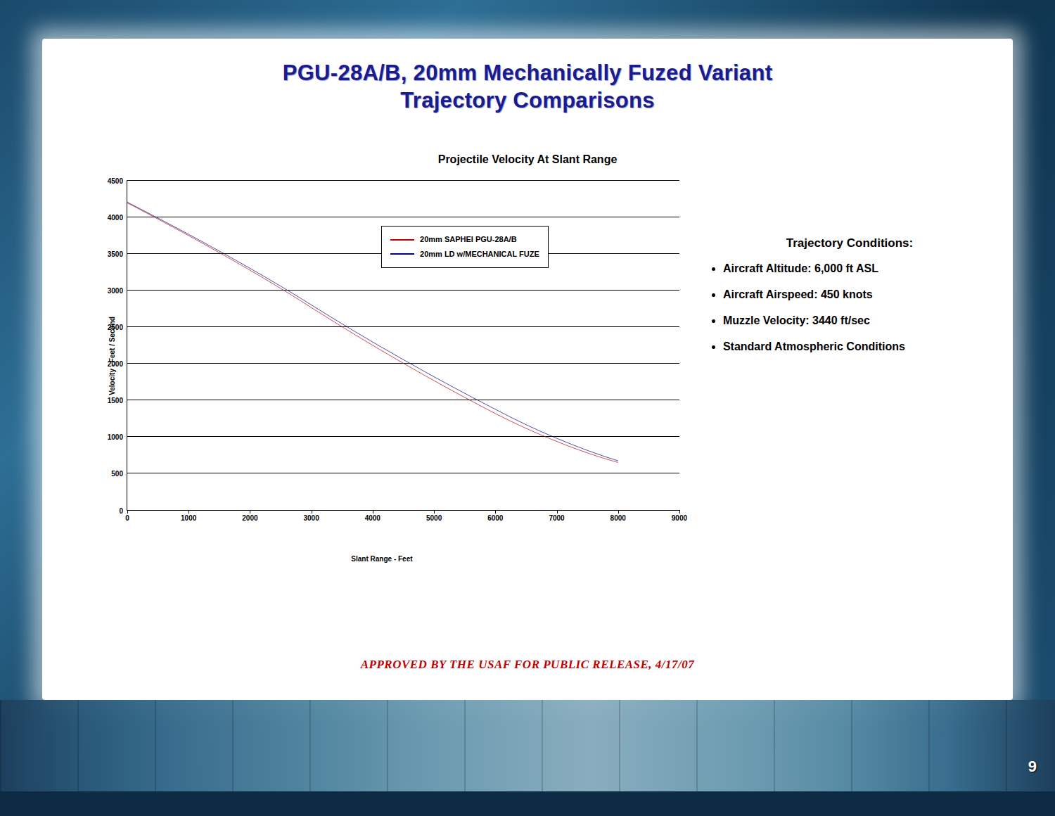PGU-28A/B, 20mm Mechanically Fuzed Variant
Trajectory Comparisons
Projectile Velocity At Slant Range
Velocity - Feet / Second
4500
4000
3500
3000
2500
2000
1500
1000
500
0
0
1000
2000
3000
4000
5000
6000
7000
8000
9000
20mm SAPHEI PGU-28A/B
20mm LD w/MECHANICAL FUZE
Slant Range - Feet
Trajectory Conditions:
Aircraft Altitude: 6,000 ft ASL
Aircraft Airspeed: 450 knots
Muzzle Velocity: 3440 ft/sec
Standard Atmospheric Conditions
APPROVED BY THE USAF FOR PUBLIC RELEASE, 4/17/07
9